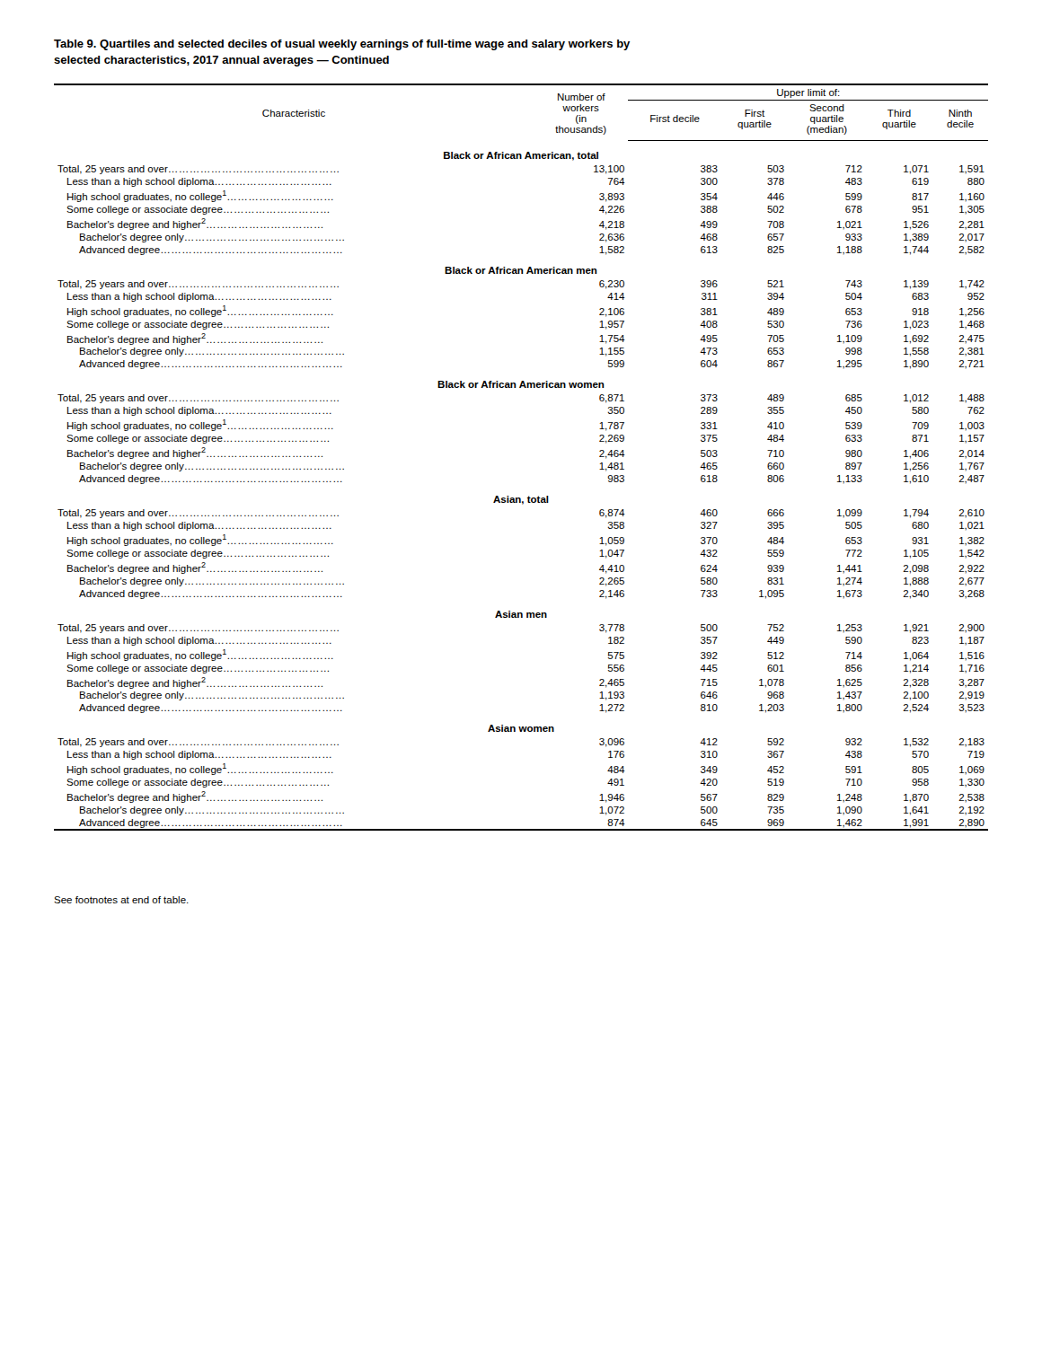Table 9. Quartiles and selected deciles of usual weekly earnings of full-time wage and salary workers by
selected characteristics, 2017 annual averages — Continued
| Characteristic | Number of workers (in thousands) | Upper limit of: |
| --- | --- | --- |
| First decile | First quartile | Second quartile (median) | Third quartile | Ninth decile |
| Black or African American, total |
| Total, 25 years and over ………………………………………… | 13,100 | 383 | 503 | 712 | 1,071 | 1,591 |
| Less than a high school diploma …………………………… | 764 | 300 | 378 | 483 | 619 | 880 |
| High school graduates, no college 1 ………………………… | 3,893 | 354 | 446 | 599 | 817 | 1,160 |
| Some college or associate degree ………………………… | 4,226 | 388 | 502 | 678 | 951 | 1,305 |
| Bachelor's degree and higher 2 …………………………… | 4,218 | 499 | 708 | 1,021 | 1,526 | 2,281 |
| Bachelor's degree only ……………………………………… | 2,636 | 468 | 657 | 933 | 1,389 | 2,017 |
| Advanced degree …………………………………………… | 1,582 | 613 | 825 | 1,188 | 1,744 | 2,582 |
| Black or African American men |
| Total, 25 years and over ………………………………………… | 6,230 | 396 | 521 | 743 | 1,139 | 1,742 |
| Less than a high school diploma …………………………… | 414 | 311 | 394 | 504 | 683 | 952 |
| High school graduates, no college 1 ………………………… | 2,106 | 381 | 489 | 653 | 918 | 1,256 |
| Some college or associate degree ………………………… | 1,957 | 408 | 530 | 736 | 1,023 | 1,468 |
| Bachelor's degree and higher 2 …………………………… | 1,754 | 495 | 705 | 1,109 | 1,692 | 2,475 |
| Bachelor's degree only ……………………………………… | 1,155 | 473 | 653 | 998 | 1,558 | 2,381 |
| Advanced degree …………………………………………… | 599 | 604 | 867 | 1,295 | 1,890 | 2,721 |
| Black or African American women |
| Total, 25 years and over ………………………………………… | 6,871 | 373 | 489 | 685 | 1,012 | 1,488 |
| Less than a high school diploma …………………………… | 350 | 289 | 355 | 450 | 580 | 762 |
| High school graduates, no college 1 ………………………… | 1,787 | 331 | 410 | 539 | 709 | 1,003 |
| Some college or associate degree ………………………… | 2,269 | 375 | 484 | 633 | 871 | 1,157 |
| Bachelor's degree and higher 2 …………………………… | 2,464 | 503 | 710 | 980 | 1,406 | 2,014 |
| Bachelor's degree only ……………………………………… | 1,481 | 465 | 660 | 897 | 1,256 | 1,767 |
| Advanced degree …………………………………………… | 983 | 618 | 806 | 1,133 | 1,610 | 2,487 |
| Asian, total |
| Total, 25 years and over ………………………………………… | 6,874 | 460 | 666 | 1,099 | 1,794 | 2,610 |
| Less than a high school diploma …………………………… | 358 | 327 | 395 | 505 | 680 | 1,021 |
| High school graduates, no college 1 ………………………… | 1,059 | 370 | 484 | 653 | 931 | 1,382 |
| Some college or associate degree ………………………… | 1,047 | 432 | 559 | 772 | 1,105 | 1,542 |
| Bachelor's degree and higher 2 …………………………… | 4,410 | 624 | 939 | 1,441 | 2,098 | 2,922 |
| Bachelor's degree only ……………………………………… | 2,265 | 580 | 831 | 1,274 | 1,888 | 2,677 |
| Advanced degree …………………………………………… | 2,146 | 733 | 1,095 | 1,673 | 2,340 | 3,268 |
| Asian men |
| Total, 25 years and over ………………………………………… | 3,778 | 500 | 752 | 1,253 | 1,921 | 2,900 |
| Less than a high school diploma …………………………… | 182 | 357 | 449 | 590 | 823 | 1,187 |
| High school graduates, no college 1 ………………………… | 575 | 392 | 512 | 714 | 1,064 | 1,516 |
| Some college or associate degree ………………………… | 556 | 445 | 601 | 856 | 1,214 | 1,716 |
| Bachelor's degree and higher 2 …………………………… | 2,465 | 715 | 1,078 | 1,625 | 2,328 | 3,287 |
| Bachelor's degree only ……………………………………… | 1,193 | 646 | 968 | 1,437 | 2,100 | 2,919 |
| Advanced degree …………………………………………… | 1,272 | 810 | 1,203 | 1,800 | 2,524 | 3,523 |
| Asian women |
| Total, 25 years and over ………………………………………… | 3,096 | 412 | 592 | 932 | 1,532 | 2,183 |
| Less than a high school diploma …………………………… | 176 | 310 | 367 | 438 | 570 | 719 |
| High school graduates, no college 1 ………………………… | 484 | 349 | 452 | 591 | 805 | 1,069 |
| Some college or associate degree ………………………… | 491 | 420 | 519 | 710 | 958 | 1,330 |
| Bachelor's degree and higher 2 …………………………… | 1,946 | 567 | 829 | 1,248 | 1,870 | 2,538 |
| Bachelor's degree only ……………………………………… | 1,072 | 500 | 735 | 1,090 | 1,641 | 2,192 |
| Advanced degree …………………………………………… | 874 | 645 | 969 | 1,462 | 1,991 | 2,890 |
See footnotes at end of table.